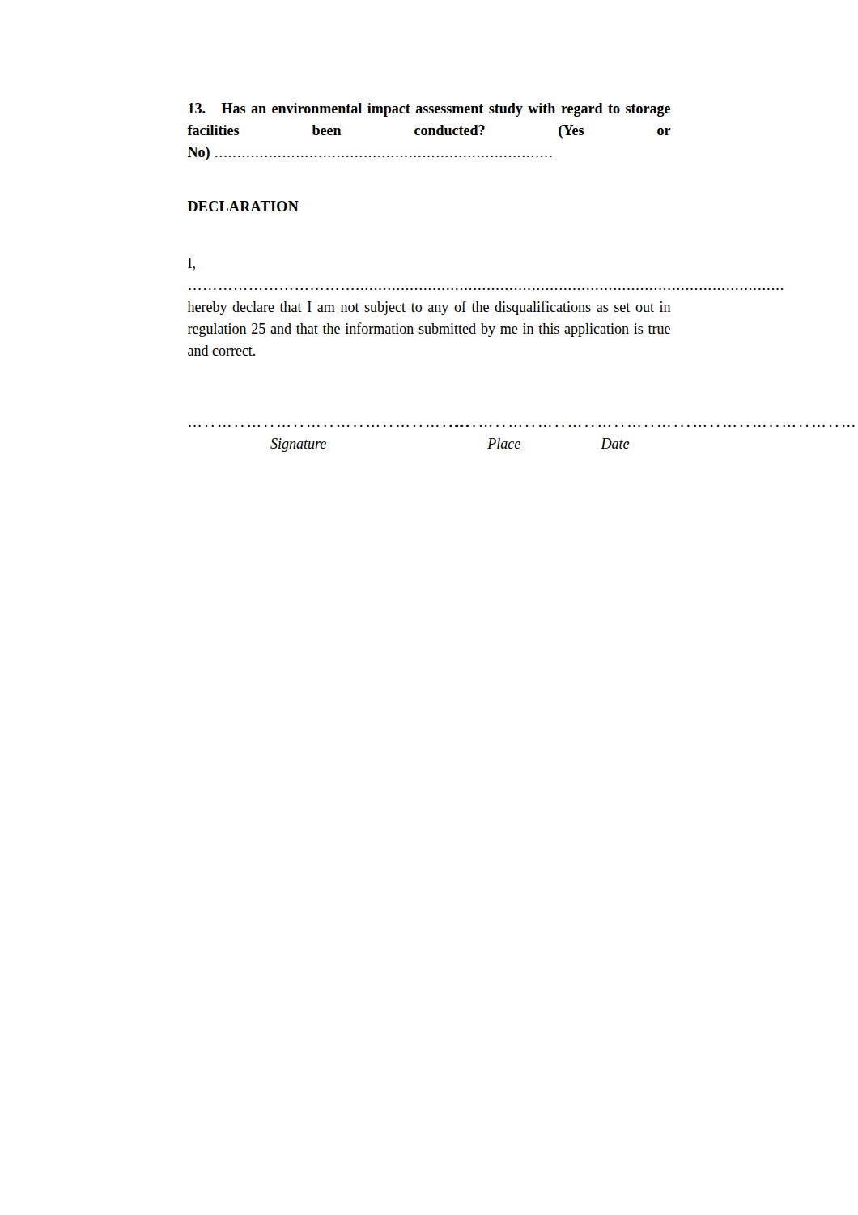13. Has an environmental impact assessment study with regard to storage facilities been conducted? (Yes or No) ...........................................................................
DECLARATION
I, ……………………………...............................................................................................
hereby declare that I am not subject to any of the disqualifications as set out in regulation 25 and that the information submitted by me in this application is true and correct.
| …..…..…..…..…..…..…..…..…..… | | …..…..…..…..…..…..…..…...…..…..…..…..…..… |
| Signature | | Place | Date |